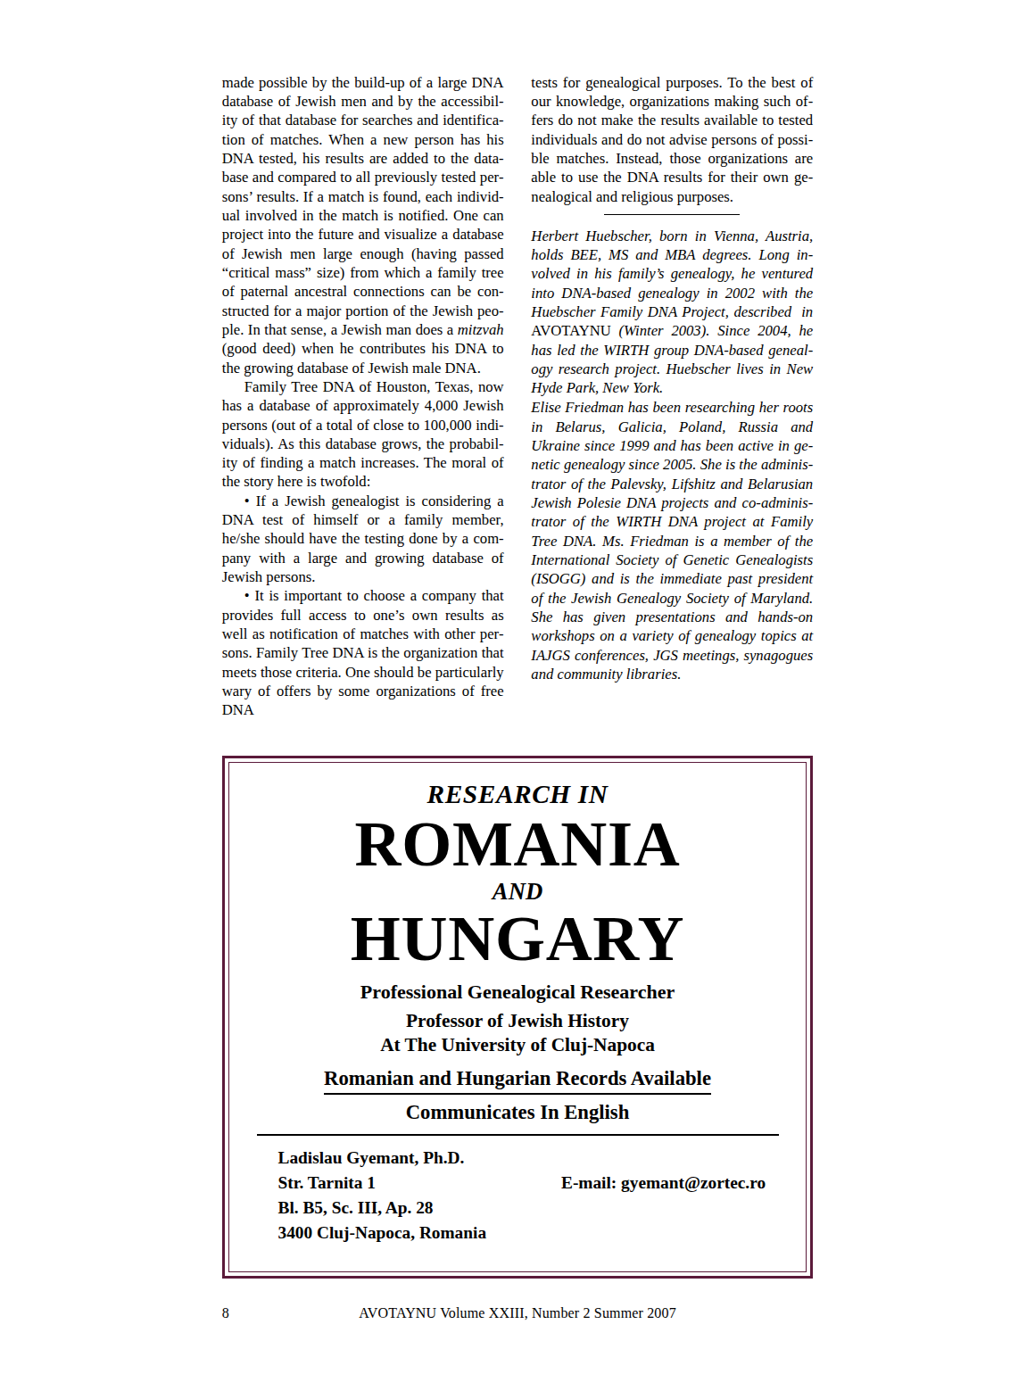made possible by the build-up of a large DNA database of Jewish men and by the accessibility of that database for searches and identification of matches. When a new person has his DNA tested, his results are added to the database and compared to all previously tested persons’ results. If a match is found, each individual involved in the match is notified. One can project into the future and visualize a database of Jewish men large enough (having passed “critical mass” size) from which a family tree of paternal ancestral connections can be constructed for a major portion of the Jewish people. In that sense, a Jewish man does a mitzvah (good deed) when he contributes his DNA to the growing database of Jewish male DNA.
Family Tree DNA of Houston, Texas, now has a database of approximately 4,000 Jewish persons (out of a total of close to 100,000 individuals). As this database grows, the probability of finding a match increases. The moral of the story here is twofold:
• If a Jewish genealogist is considering a DNA test of himself or a family member, he/she should have the testing done by a company with a large and growing database of Jewish persons.
• It is important to choose a company that provides full access to one’s own results as well as notification of matches with other persons. Family Tree DNA is the organization that meets those criteria. One should be particularly wary of offers by some organizations of free DNA
tests for genealogical purposes. To the best of our knowledge, organizations making such offers do not make the results available to tested individuals and do not advise persons of possible matches. Instead, those organizations are able to use the DNA results for their own genealogical and religious purposes.
Herbert Huebscher, born in Vienna, Austria, holds BEE, MS and MBA degrees. Long involved in his family’s genealogy, he ventured into DNA-based genealogy in 2002 with the Huebscher Family DNA Project, described in AVOTAYNU (Winter 2003). Since 2004, he has led the WIRTH group DNA-based genealogy research project. Huebscher lives in New Hyde Park, New York.
Elise Friedman has been researching her roots in Belarus, Galicia, Poland, Russia and Ukraine since 1999 and has been active in genetic genealogy since 2005. She is the administrator of the Palevsky, Lifshitz and Belarusian Jewish Polesie DNA projects and co-administrator of the WIRTH DNA project at Family Tree DNA. Ms. Friedman is a member of the International Society of Genetic Genealogists (ISOGG) and is the immediate past president of the Jewish Genealogy Society of Maryland. She has given presentations and hands-on workshops on a variety of genealogy topics at IAJGS conferences, JGS meetings, synagogues and community libraries.
RESEARCH IN
ROMANIA
AND
HUNGARY
Professional Genealogical Researcher
Professor of Jewish History
At The University of Cluj-Napoca
Romanian and Hungarian Records Available
Communicates In English
Ladislau Gyemant, Ph.D.
Str. Tarnita 1
Bl. B5, Sc. III, Ap. 28
3400 Cluj-Napoca, Romania
E-mail: gyemant@zortec.ro
8
AVOTAYNU Volume XXIII, Number 2 Summer 2007